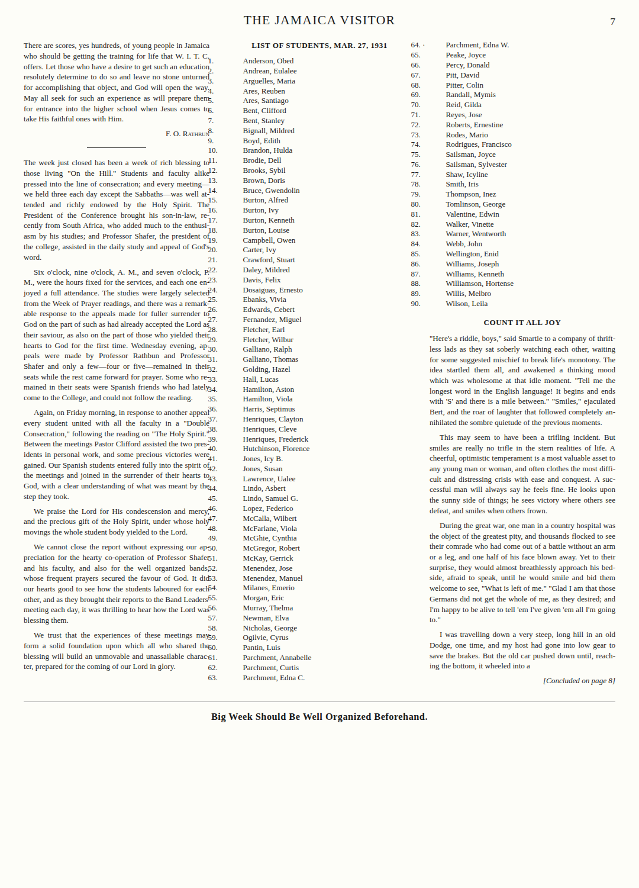The Jamaica Visitor
7
There are scores, yes hundreds, of young people in Jamaica who should be getting the training for life that W. I. T. C. offers. Let those who have a desire to get such an education resolutely determine to do so and leave no stone unturned for accomplishing that object, and God will open the way. May all seek for such an experience as will prepare them for entrance into the higher school when Jesus comes to take His faithful ones with Him.
F. O. Rathbun
The week just closed has been a week of rich blessing to those living "On the Hill." Students and faculty alike pressed into the line of consecration; and every meeting—we held three each day except the Sabbaths—was well attended and richly endowed by the Holy Spirit. The President of the Conference brought his son-in-law, recently from South Africa, who added much to the enthusiasm by his studies; and Professor Shafer, the president of the college, assisted in the daily study and appeal of God's word.
Six o'clock, nine o'clock, A. M., and seven o'clock, P. M., were the hours fixed for the services, and each one enjoyed a full attendance. The studies were largely selected from the Week of Prayer readings, and there was a remarkable response to the appeals made for fuller surrender to God on the part of such as had already accepted the Lord as their saviour, as also on the part of those who yielded their hearts to God for the first time. Wednesday evening, appeals were made by Professor Rathbun and Professor Shafer and only a few—four or five—remained in their seats while the rest came forward for prayer. Some who remained in their seats were Spanish friends who had lately come to the College, and could not follow the reading.
Again, on Friday morning, in response to another appeal every student united with all the faculty in a "Double Consecration," following the reading on "The Holy Spirit." Between the meetings Pastor Clifford assisted the two presidents in personal work, and some precious victories were gained. Our Spanish students entered fully into the spirit of the meetings and joined in the surrender of their hearts to God, with a clear understanding of what was meant by the step they took.
We praise the Lord for His condescension and mercy, and the precious gift of the Holy Spirit, under whose holy movings the whole student body yielded to the Lord.
We cannot close the report without expressing our appreciation for the hearty co-operation of Professor Shafer and his faculty, and also for the well organized bands, whose frequent prayers secured the favour of God. It did our hearts good to see how the students laboured for each other, and as they brought their reports to the Band Leaders' meeting each day, it was thrilling to hear how the Lord was blessing them.
We trust that the experiences of these meetings may form a solid foundation upon which all who shared the blessing will build an unmovable and unassailable character, prepared for the coming of our Lord in glory.
List of Students, Mar. 27, 1931
Anderson, Obed
Andrean, Eulalee
Arguelles, Maria
Ares, Reuben
Ares, Santiago
Bent, Clifford
Bent, Stanley
Bignall, Mildred
Boyd, Edith
Brandon, Hulda
Brodie, Dell
Brooks, Sybil
Brown, Doris
Bruce, Gwendolin
Burton, Alfred
Burton, Ivy
Burton, Kenneth
Burton, Louise
Campbell, Owen
Carter, Ivy
Crawford, Stuart
Daley, Mildred
Davis, Felix
Dosaiguas, Ernesto
Ebanks, Vivia
Edwards, Cebert
Fernandez, Miguel
Fletcher, Earl
Fletcher, Wilbur
Galliano, Ralph
Galliano, Thomas
Golding, Hazel
Hall, Lucas
Hamilton, Aston
Hamilton, Viola
Harris, Septimus
Henriques, Clayton
Henriques, Cleve
Henriques, Frederick
Hutchinson, Florence
Jones, Icy B.
Jones, Susan
Lawrence, Ualee
Lindo, Asbert
Lindo, Samuel G.
Lopez, Federico
McCalla, Wilbert
McFarlane, Viola
McGhie, Cynthia
McGregor, Robert
McKay, Gerrick
Menendez, Jose
Menendez, Manuel
Milanes, Emerio
Morgan, Eric
Murray, Thelma
Newman, Elva
Nicholas, George
Ogilvie, Cyrus
Pantin, Luis
Parchment, Annabelle
Parchment, Curtis
Parchment, Edna C.
Parchment, Edna W.
Peake, Joyce
Percy, Donald
Pitt, David
Pitter, Colin
Randall, Mymis
Reid, Gilda
Reyes, Jose
Roberts, Ernestine
Rodes, Mario
Rodrigues, Francisco
Sailsman, Joyce
Sailsman, Sylvester
Shaw, Icyline
Smith, Iris
Thompson, Inez
Tomlinson, George
Valentine, Edwin
Walker, Vinette
Warner, Wentworth
Webb, John
Wellington, Enid
Williams, Joseph
Williams, Kenneth
Williamson, Hortense
Willis, Melbro
Wilson, Leila
Count It All Joy
"Here's a riddle, boys," said Smartie to a company of thriftless lads as they sat soberly watching each other, waiting for some suggested mischief to break life's monotony. The idea startled them all, and awakened a thinking mood which was wholesome at that idle moment. "Tell me the longest word in the English language! It begins and ends with 'S' and there is a mile between." "Smiles," ejaculated Bert, and the roar of laughter that followed completely annihilated the sombre quietude of the previous moments.
This may seem to have been a trifling incident. But smiles are really no trifle in the stern realities of life. A cheerful, optimistic temperament is a most valuable asset to any young man or woman, and often clothes the most difficult and distressing crisis with ease and conquest. A successful man will always say he feels fine. He looks upon the sunny side of things; he sees victory where others see defeat, and smiles when others frown.
During the great war, one man in a country hospital was the object of the greatest pity, and thousands flocked to see their comrade who had come out of a battle without an arm or a leg, and one half of his face blown away. Yet to their surprise, they would almost breathlessly approach his bedside, afraid to speak, until he would smile and bid them welcome to see, "What is left of me." "Glad I am that those Germans did not get the whole of me, as they desired; and I'm happy to be alive to tell 'em I've given 'em all I'm going to."
I was travelling down a very steep, long hill in an old Dodge, one time, and my host had gone into low gear to save the brakes. But the old car pushed down until, reaching the bottom, it wheeled into a
[Concluded on page 8]
Big Week Should Be Well Organized Beforehand.